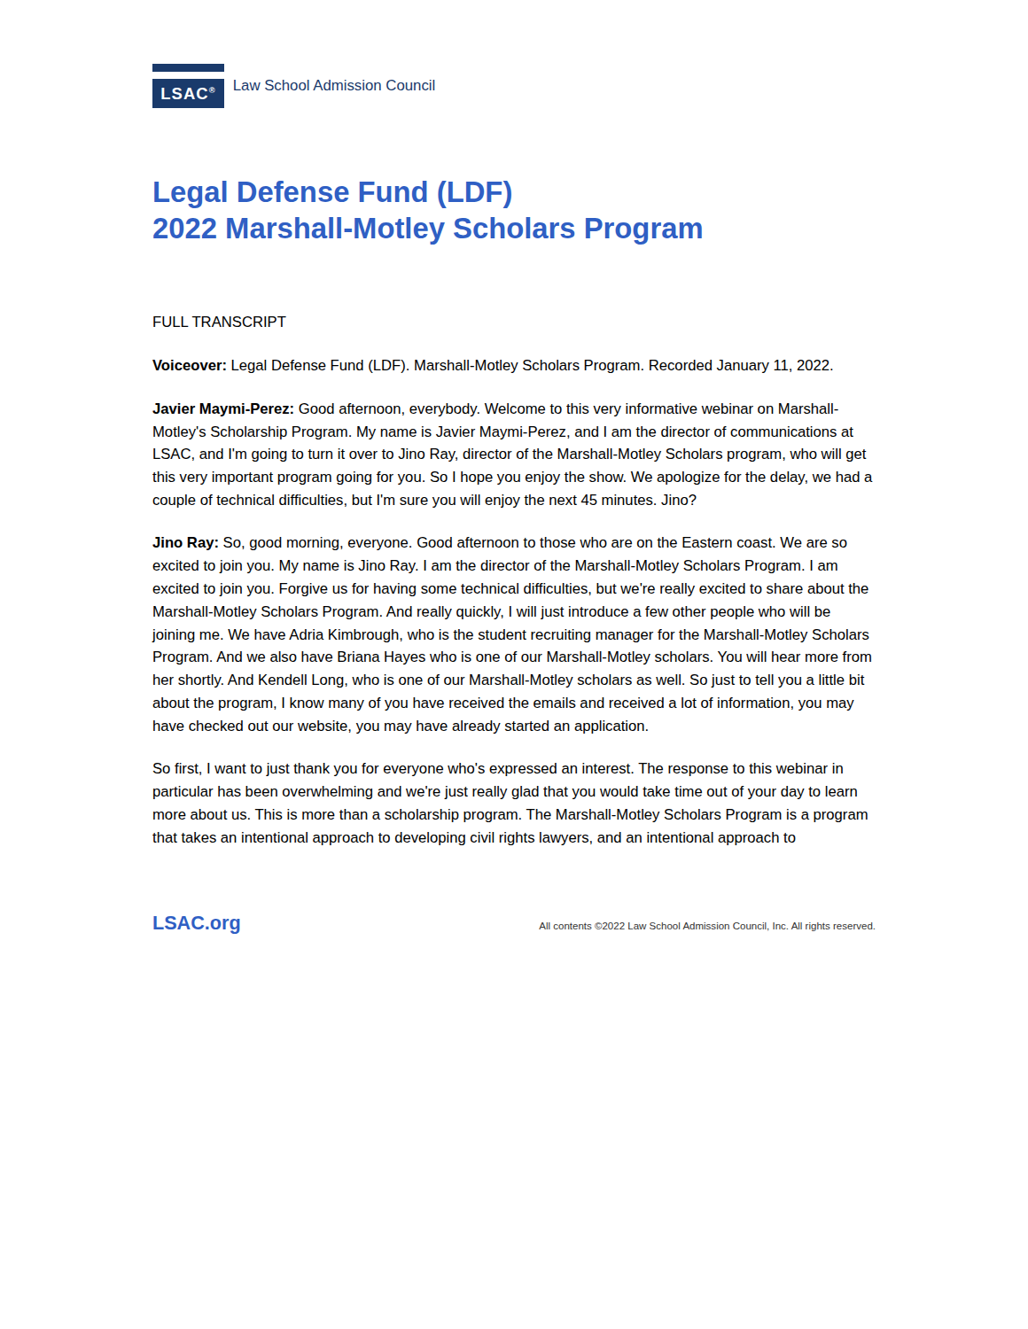LSAC® Law School Admission Council
Legal Defense Fund (LDF)
2022 Marshall-Motley Scholars Program
FULL TRANSCRIPT
Voiceover: Legal Defense Fund (LDF). Marshall-Motley Scholars Program. Recorded January 11, 2022.
Javier Maymi-Perez: Good afternoon, everybody. Welcome to this very informative webinar on Marshall-Motley's Scholarship Program. My name is Javier Maymi-Perez, and I am the director of communications at LSAC, and I'm going to turn it over to Jino Ray, director of the Marshall-Motley Scholars program, who will get this very important program going for you. So I hope you enjoy the show. We apologize for the delay, we had a couple of technical difficulties, but I'm sure you will enjoy the next 45 minutes. Jino?
Jino Ray: So, good morning, everyone. Good afternoon to those who are on the Eastern coast. We are so excited to join you. My name is Jino Ray. I am the director of the Marshall-Motley Scholars Program. I am excited to join you. Forgive us for having some technical difficulties, but we're really excited to share about the Marshall-Motley Scholars Program. And really quickly, I will just introduce a few other people who will be joining me. We have Adria Kimbrough, who is the student recruiting manager for the Marshall-Motley Scholars Program. And we also have Briana Hayes who is one of our Marshall-Motley scholars. You will hear more from her shortly. And Kendell Long, who is one of our Marshall-Motley scholars as well. So just to tell you a little bit about the program, I know many of you have received the emails and received a lot of information, you may have checked out our website, you may have already started an application.
So first, I want to just thank you for everyone who's expressed an interest. The response to this webinar in particular has been overwhelming and we're just really glad that you would take time out of your day to learn more about us. This is more than a scholarship program. The Marshall-Motley Scholars Program is a program that takes an intentional approach to developing civil rights lawyers, and an intentional approach to
LSAC.org All contents ©2022 Law School Admission Council, Inc. All rights reserved.